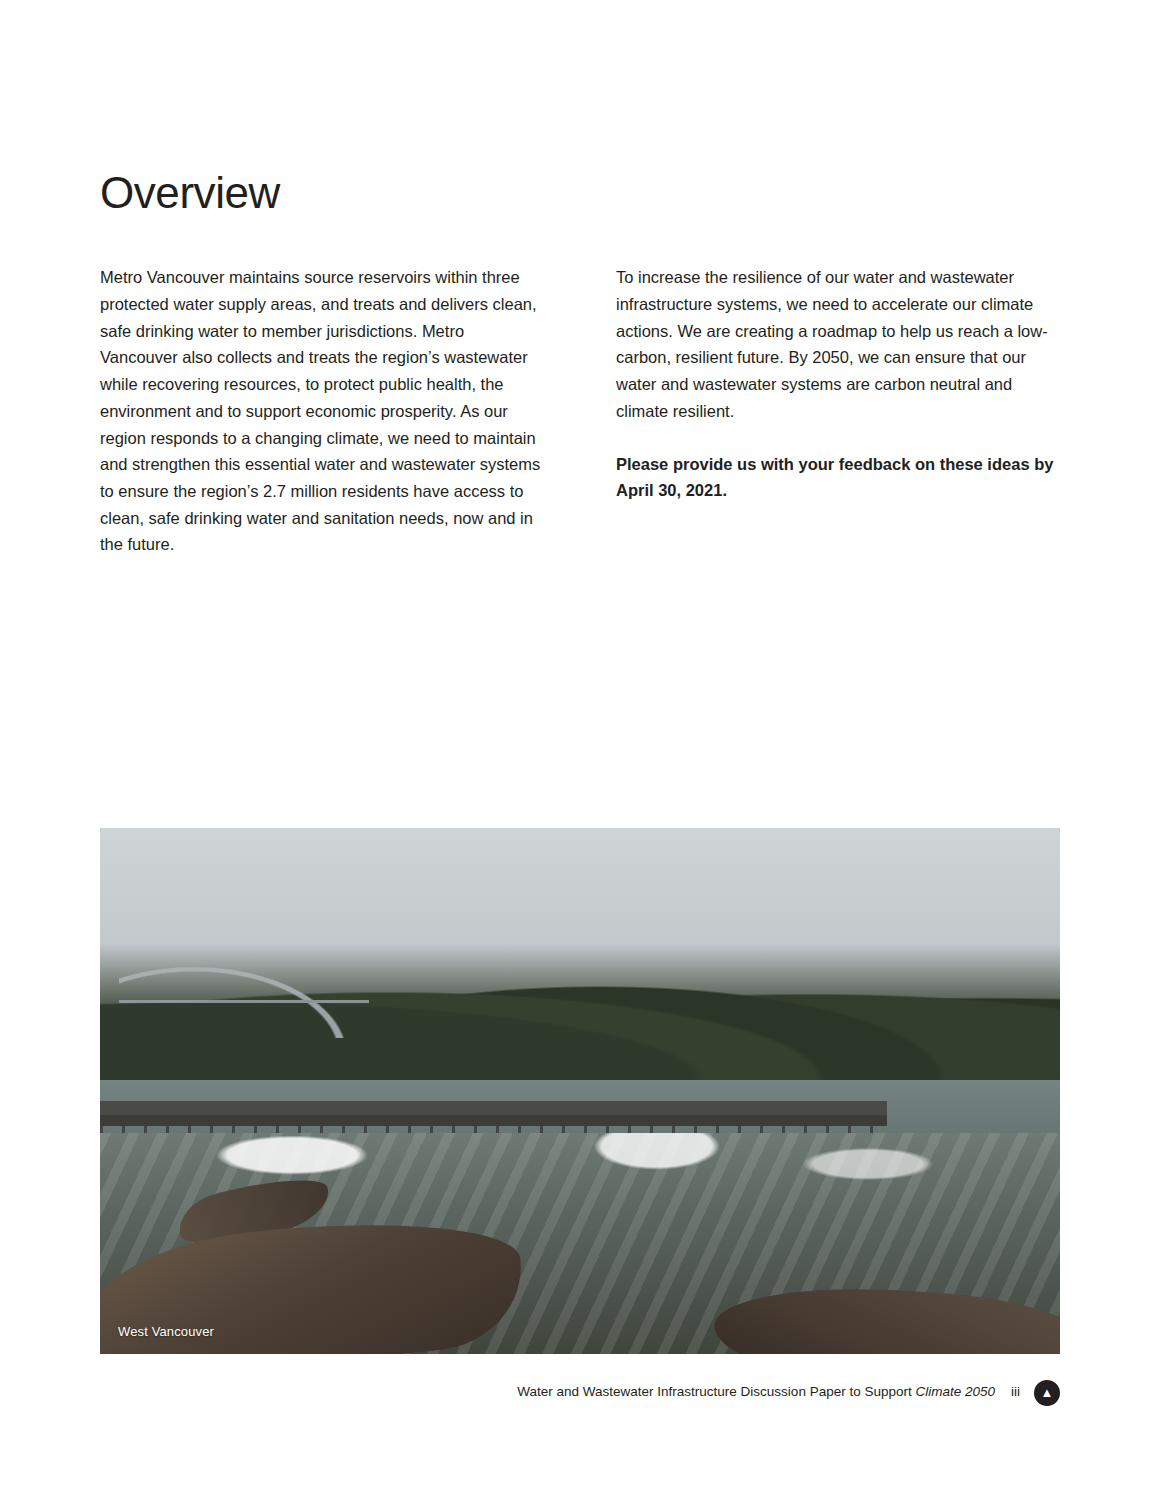Overview
Metro Vancouver maintains source reservoirs within three protected water supply areas, and treats and delivers clean, safe drinking water to member jurisdictions. Metro Vancouver also collects and treats the region’s wastewater while recovering resources, to protect public health, the environment and to support economic prosperity. As our region responds to a changing climate, we need to maintain and strengthen this essential water and wastewater systems to ensure the region’s 2.7 million residents have access to clean, safe drinking water and sanitation needs, now and in the future.
To increase the resilience of our water and wastewater infrastructure systems, we need to accelerate our climate actions. We are creating a roadmap to help us reach a low-carbon, resilient future. By 2050, we can ensure that our water and wastewater systems are carbon neutral and climate resilient.
Please provide us with your feedback on these ideas by April 30, 2021.
West Vancouver
Water and Wastewater Infrastructure Discussion Paper to Support Climate 2050 iii ▲